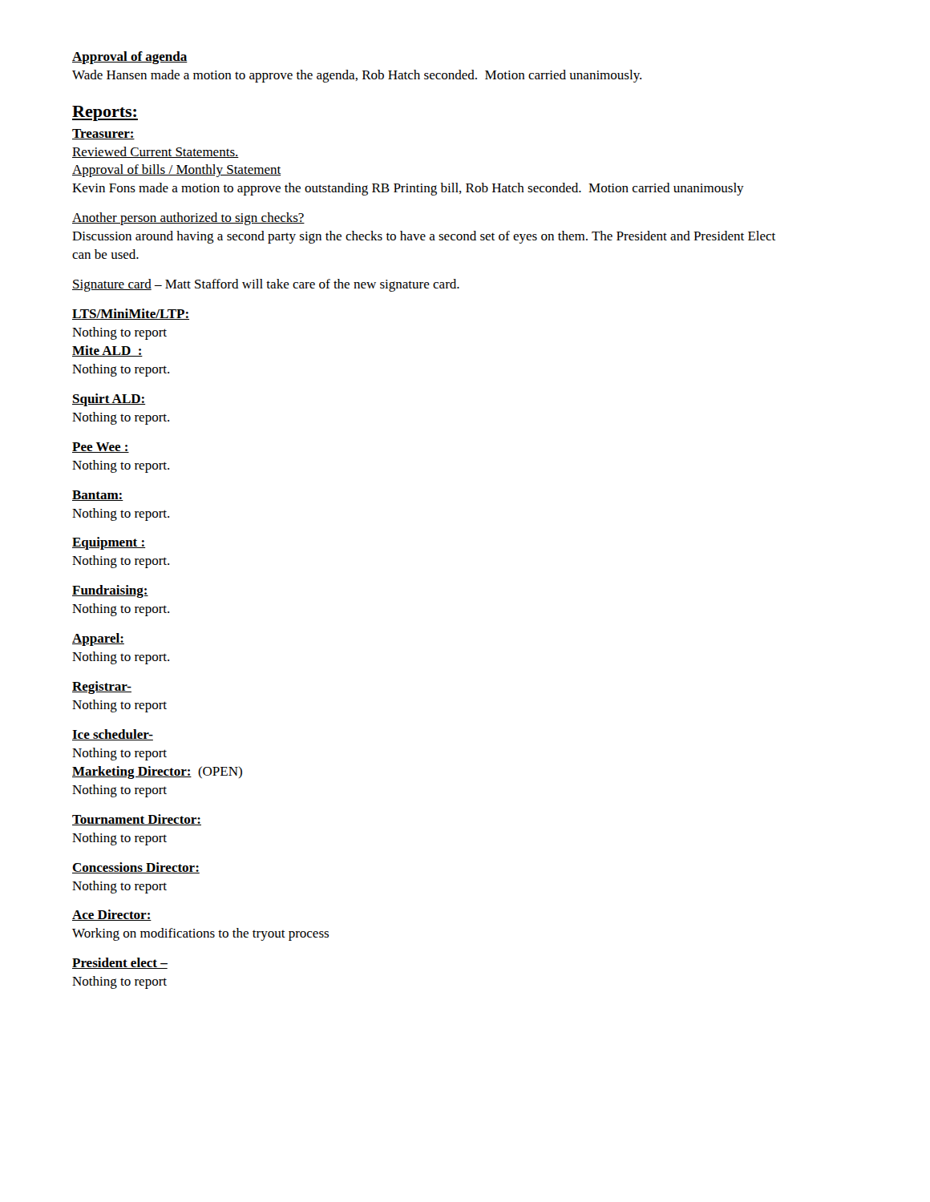Approval of agenda
Wade Hansen made a motion to approve the agenda, Rob Hatch seconded. Motion carried unanimously.
Reports:
Treasurer:
Reviewed Current Statements.
Approval of bills / Monthly Statement
Kevin Fons made a motion to approve the outstanding RB Printing bill, Rob Hatch seconded. Motion carried unanimously
Another person authorized to sign checks?
Discussion around having a second party sign the checks to have a second set of eyes on them. The President and President Elect can be used.
Signature card – Matt Stafford will take care of the new signature card.
LTS/MiniMite/LTP:
Nothing to report
Mite ALD :
Nothing to report.
Squirt ALD:
Nothing to report.
Pee Wee :
Nothing to report.
Bantam:
Nothing to report.
Equipment :
Nothing to report.
Fundraising:
Nothing to report.
Apparel:
Nothing to report.
Registrar-
Nothing to report
Ice scheduler-
Nothing to report
Marketing Director: (OPEN)
Nothing to report
Tournament Director:
Nothing to report
Concessions Director:
Nothing to report
Ace Director:
Working on modifications to the tryout process
President elect –
Nothing to report